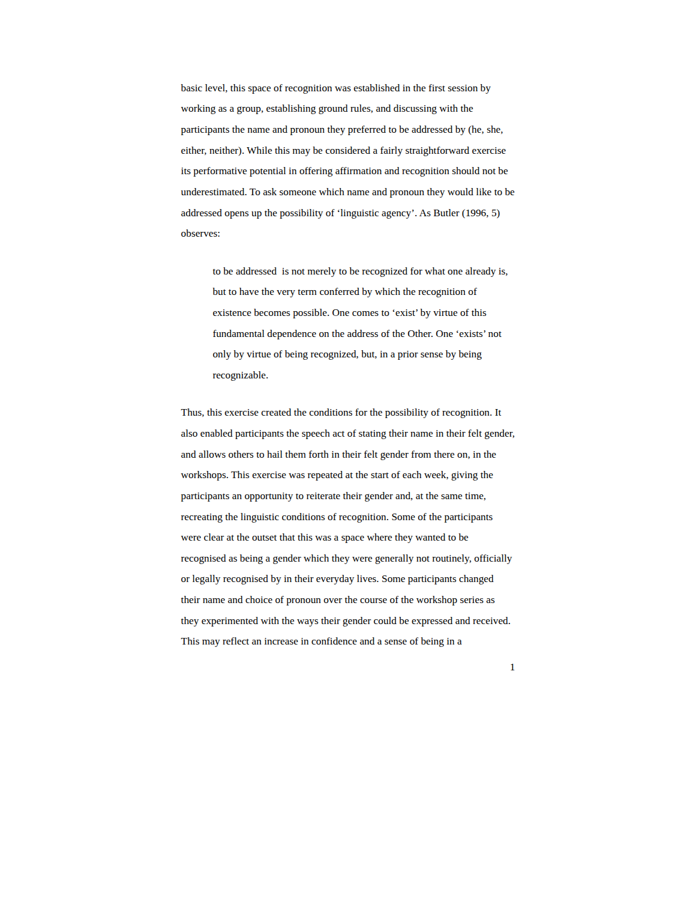basic level, this space of recognition was established in the first session by working as a group, establishing ground rules, and discussing with the participants the name and pronoun they preferred to be addressed by (he, she, either, neither). While this may be considered a fairly straightforward exercise its performative potential in offering affirmation and recognition should not be underestimated. To ask someone which name and pronoun they would like to be addressed opens up the possibility of ‘linguistic agency’. As Butler (1996, 5) observes:
to be addressed is not merely to be recognized for what one already is, but to have the very term conferred by which the recognition of existence becomes possible. One comes to ‘exist’ by virtue of this fundamental dependence on the address of the Other. One ‘exists’ not only by virtue of being recognized, but, in a prior sense by being recognizable.
Thus, this exercise created the conditions for the possibility of recognition. It also enabled participants the speech act of stating their name in their felt gender, and allows others to hail them forth in their felt gender from there on, in the workshops. This exercise was repeated at the start of each week, giving the participants an opportunity to reiterate their gender and, at the same time, recreating the linguistic conditions of recognition. Some of the participants were clear at the outset that this was a space where they wanted to be recognised as being a gender which they were generally not routinely, officially or legally recognised by in their everyday lives. Some participants changed their name and choice of pronoun over the course of the workshop series as they experimented with the ways their gender could be expressed and received. This may reflect an increase in confidence and a sense of being in a
1